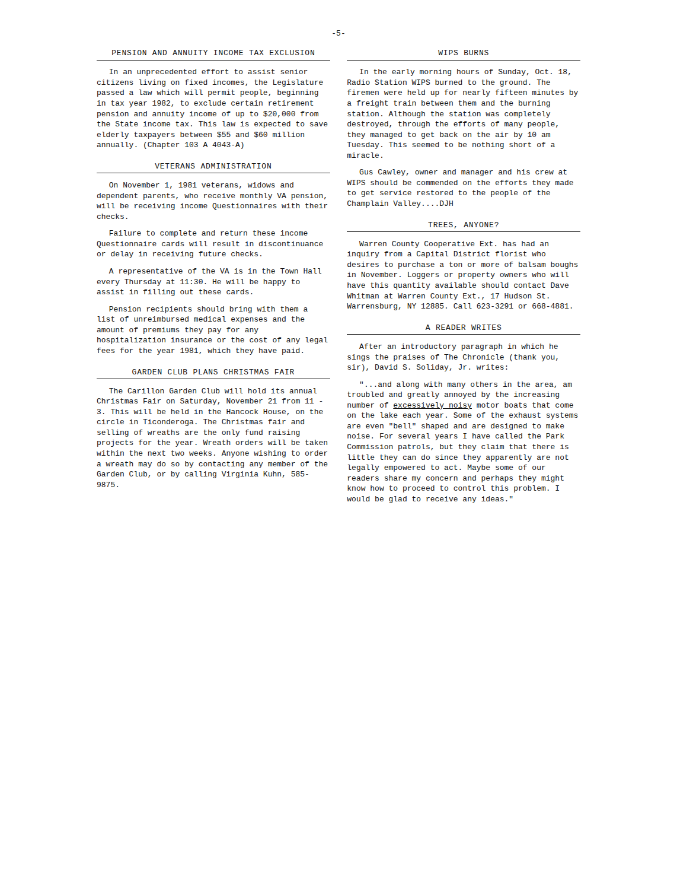-5-
Pension and Annuity Income Tax Exclusion
In an unprecedented effort to assist senior citizens living on fixed incomes, the Legislature passed a law which will permit people, beginning in tax year 1982, to exclude certain retirement pension and annuity income of up to $20,000 from the State income tax. This law is expected to save elderly taxpayers between $55 and $60 million annually. (Chapter 103 A 4043-A)
Veterans Administration
On November 1, 1981 veterans, widows and dependent parents, who receive monthly VA pension, will be receiving income Questionnaires with their checks.
Failure to complete and return these income Questionnaire cards will result in discontinuance or delay in receiving future checks.
A representative of the VA is in the Town Hall every Thursday at 11:30. He will be happy to assist in filling out these cards.
Pension recipients should bring with them a list of unreimbursed medical expenses and the amount of premiums they pay for any hospitalization insurance or the cost of any legal fees for the year 1981, which they have paid.
Garden Club Plans Christmas Fair
The Carillon Garden Club will hold its annual Christmas Fair on Saturday, November 21 from 11 - 3. This will be held in the Hancock House, on the circle in Ticonderoga. The Christmas fair and selling of wreaths are the only fund raising projects for the year. Wreath orders will be taken within the next two weeks. Anyone wishing to order a wreath may do so by contacting any member of the Garden Club, or by calling Virginia Kuhn, 585-9875.
WIPS Burns
In the early morning hours of Sunday, Oct. 18, Radio Station WIPS burned to the ground. The firemen were held up for nearly fifteen minutes by a freight train between them and the burning station. Although the station was completely destroyed, through the efforts of many people, they managed to get back on the air by 10 am Tuesday. This seemed to be nothing short of a miracle.
Gus Cawley, owner and manager and his crew at WIPS should be commended on the efforts they made to get service restored to the people of the Champlain Valley....DJH
Trees, Anyone?
Warren County Cooperative Ext. has had an inquiry from a Capital District florist who desires to purchase a ton or more of balsam boughs in November. Loggers or property owners who will have this quantity available should contact Dave Whitman at Warren County Ext., 17 Hudson St. Warrensburg, NY 12885. Call 623-3291 or 668-4881.
A Reader Writes
After an introductory paragraph in which he sings the praises of The Chronicle (thank you, sir), David S. Soliday, Jr. writes:
"...and along with many others in the area, am troubled and greatly annoyed by the increasing number of excessively noisy motor boats that come on the lake each year. Some of the exhaust systems are even "bell" shaped and are designed to make noise. For several years I have called the Park Commission patrols, but they claim that there is little they can do since they apparently are not legally empowered to act. Maybe some of our readers share my concern and perhaps they might know how to proceed to control this problem. I would be glad to receive any ideas."